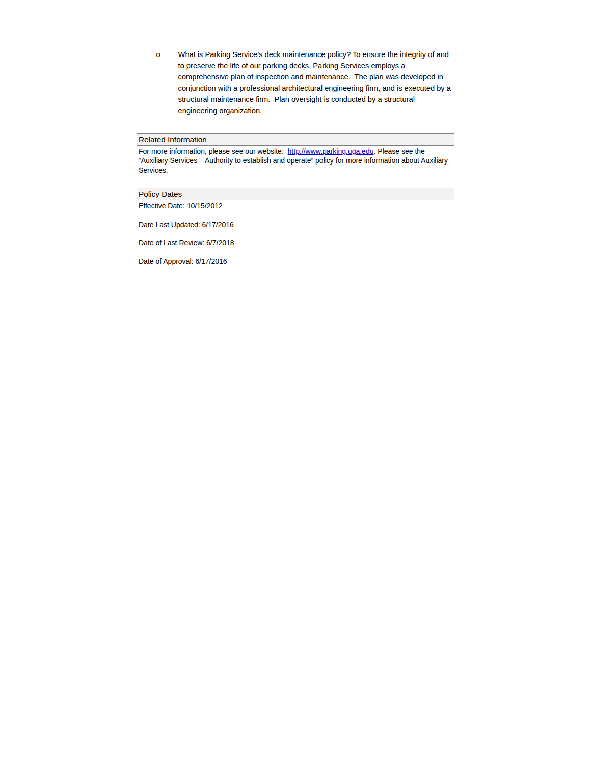o
What is Parking Service’s deck maintenance policy? To ensure the integrity of and to preserve the life of our parking decks, Parking Services employs a comprehensive plan of inspection and maintenance. The plan was developed in conjunction with a professional architectural engineering firm, and is executed by a structural maintenance firm. Plan oversight is conducted by a structural engineering organization.
Related Information
For more information, please see our website: http://www.parking.uga.edu. Please see the “Auxiliary Services – Authority to establish and operate” policy for more information about Auxiliary Services.
Policy Dates
Effective Date: 10/15/2012
Date Last Updated: 6/17/2016
Date of Last Review: 6/7/2018
Date of Approval: 6/17/2016